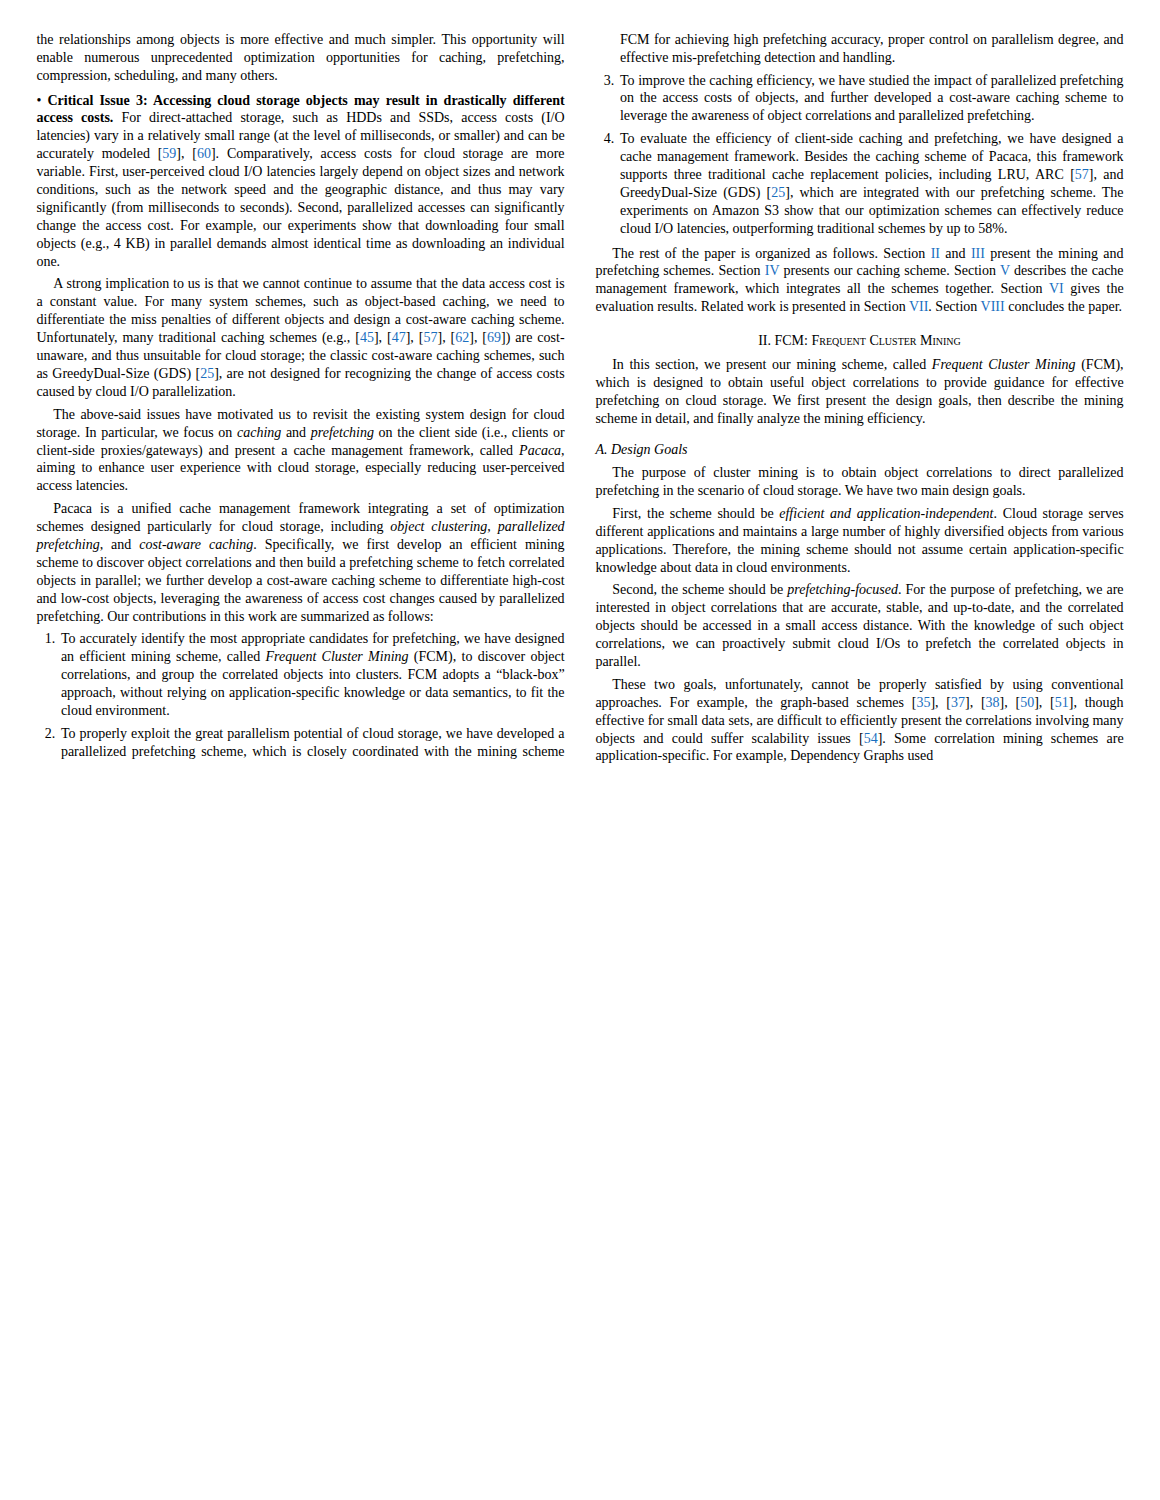the relationships among objects is more effective and much simpler. This opportunity will enable numerous unprecedented optimization opportunities for caching, prefetching, compression, scheduling, and many others.
Critical Issue 3: Accessing cloud storage objects may result in drastically different access costs. For direct-attached storage, such as HDDs and SSDs, access costs (I/O latencies) vary in a relatively small range (at the level of milliseconds, or smaller) and can be accurately modeled [59], [60]. Comparatively, access costs for cloud storage are more variable. First, user-perceived cloud I/O latencies largely depend on object sizes and network conditions, such as the network speed and the geographic distance, and thus may vary significantly (from milliseconds to seconds). Second, parallelized accesses can significantly change the access cost. For example, our experiments show that downloading four small objects (e.g., 4 KB) in parallel demands almost identical time as downloading an individual one.
A strong implication to us is that we cannot continue to assume that the data access cost is a constant value. For many system schemes, such as object-based caching, we need to differentiate the miss penalties of different objects and design a cost-aware caching scheme. Unfortunately, many traditional caching schemes (e.g., [45], [47], [57], [62], [69]) are cost-unaware, and thus unsuitable for cloud storage; the classic cost-aware caching schemes, such as GreedyDual-Size (GDS) [25], are not designed for recognizing the change of access costs caused by cloud I/O parallelization.
The above-said issues have motivated us to revisit the existing system design for cloud storage. In particular, we focus on caching and prefetching on the client side (i.e., clients or client-side proxies/gateways) and present a cache management framework, called Pacaca, aiming to enhance user experience with cloud storage, especially reducing user-perceived access latencies.
Pacaca is a unified cache management framework integrating a set of optimization schemes designed particularly for cloud storage, including object clustering, parallelized prefetching, and cost-aware caching. Specifically, we first develop an efficient mining scheme to discover object correlations and then build a prefetching scheme to fetch correlated objects in parallel; we further develop a cost-aware caching scheme to differentiate high-cost and low-cost objects, leveraging the awareness of access cost changes caused by parallelized prefetching. Our contributions in this work are summarized as follows:
To accurately identify the most appropriate candidates for prefetching, we have designed an efficient mining scheme, called Frequent Cluster Mining (FCM), to discover object correlations, and group the correlated objects into clusters. FCM adopts a “black-box” approach, without relying on application-specific knowledge or data semantics, to fit the cloud environment.
To properly exploit the great parallelism potential of cloud storage, we have developed a parallelized prefetching scheme, which is closely coordinated with the mining scheme FCM for achieving high prefetching accuracy, proper control on parallelism degree, and effective mis-prefetching detection and handling.
To improve the caching efficiency, we have studied the impact of parallelized prefetching on the access costs of objects, and further developed a cost-aware caching scheme to leverage the awareness of object correlations and parallelized prefetching.
To evaluate the efficiency of client-side caching and prefetching, we have designed a cache management framework. Besides the caching scheme of Pacaca, this framework supports three traditional cache replacement policies, including LRU, ARC [57], and GreedyDual-Size (GDS) [25], which are integrated with our prefetching scheme. The experiments on Amazon S3 show that our optimization schemes can effectively reduce cloud I/O latencies, outperforming traditional schemes by up to 58%.
The rest of the paper is organized as follows. Section II and III present the mining and prefetching schemes. Section IV presents our caching scheme. Section V describes the cache management framework, which integrates all the schemes together. Section VI gives the evaluation results. Related work is presented in Section VII. Section VIII concludes the paper.
II. FCM: Frequent Cluster Mining
In this section, we present our mining scheme, called Frequent Cluster Mining (FCM), which is designed to obtain useful object correlations to provide guidance for effective prefetching on cloud storage. We first present the design goals, then describe the mining scheme in detail, and finally analyze the mining efficiency.
A. Design Goals
The purpose of cluster mining is to obtain object correlations to direct parallelized prefetching in the scenario of cloud storage. We have two main design goals.
First, the scheme should be efficient and application-independent. Cloud storage serves different applications and maintains a large number of highly diversified objects from various applications. Therefore, the mining scheme should not assume certain application-specific knowledge about data in cloud environments.
Second, the scheme should be prefetching-focused. For the purpose of prefetching, we are interested in object correlations that are accurate, stable, and up-to-date, and the correlated objects should be accessed in a small access distance. With the knowledge of such object correlations, we can proactively submit cloud I/Os to prefetch the correlated objects in parallel.
These two goals, unfortunately, cannot be properly satisfied by using conventional approaches. For example, the graph-based schemes [35], [37], [38], [50], [51], though effective for small data sets, are difficult to efficiently present the correlations involving many objects and could suffer scalability issues [54]. Some correlation mining schemes are application-specific. For example, Dependency Graphs used